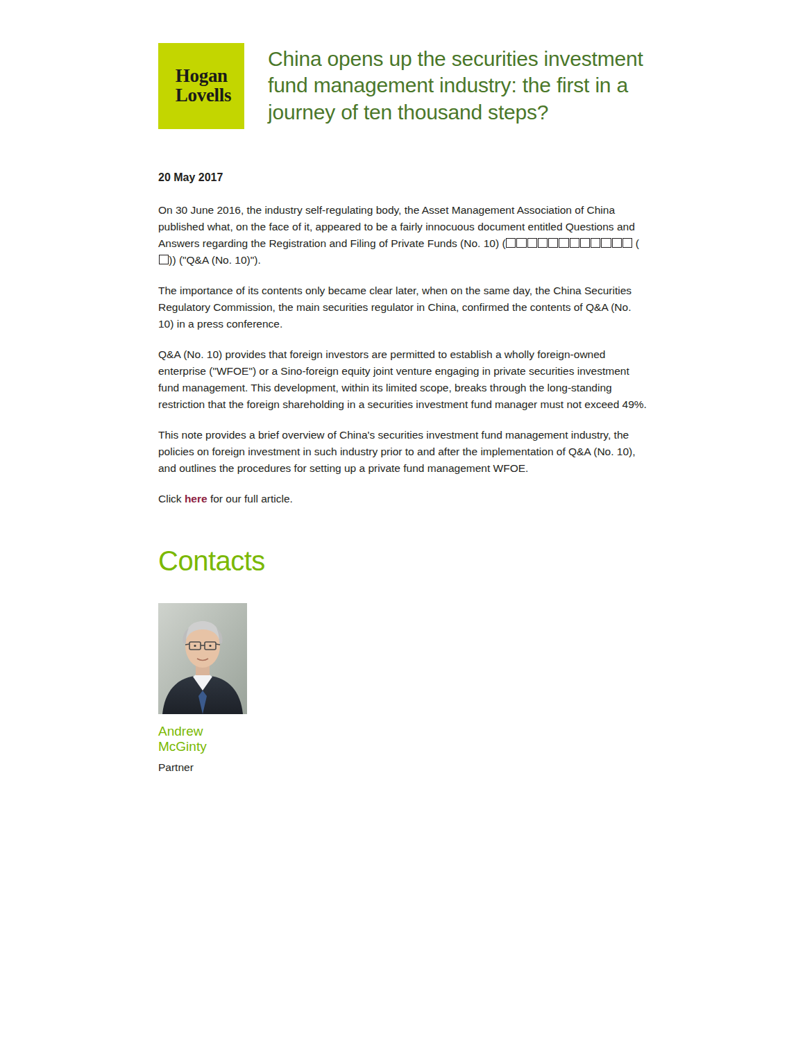Hogan
Lovells
China opens up the securities investment fund management industry: the first in a journey of ten thousand steps?
20 May 2017
On 30 June 2016, the industry self-regulating body, the Asset Management Association of China published what, on the face of it, appeared to be a fairly innocuous document entitled Questions and Answers regarding the Registration and Filing of Private Funds (No. 10) ( ( )) ("Q&A (No. 10)").
The importance of its contents only became clear later, when on the same day, the China Securities Regulatory Commission, the main securities regulator in China, confirmed the contents of Q&A (No. 10) in a press conference.
Q&A (No. 10) provides that foreign investors are permitted to establish a wholly foreign-owned enterprise ("WFOE") or a Sino-foreign equity joint venture engaging in private securities investment fund management. This development, within its limited scope, breaks through the long-standing restriction that the foreign shareholding in a securities investment fund manager must not exceed 49%.
This note provides a brief overview of China's securities investment fund management industry, the policies on foreign investment in such industry prior to and after the implementation of Q&A (No. 10), and outlines the procedures for setting up a private fund management WFOE.
Click here for our full article.
Contacts
Andrew
McGinty
Partner